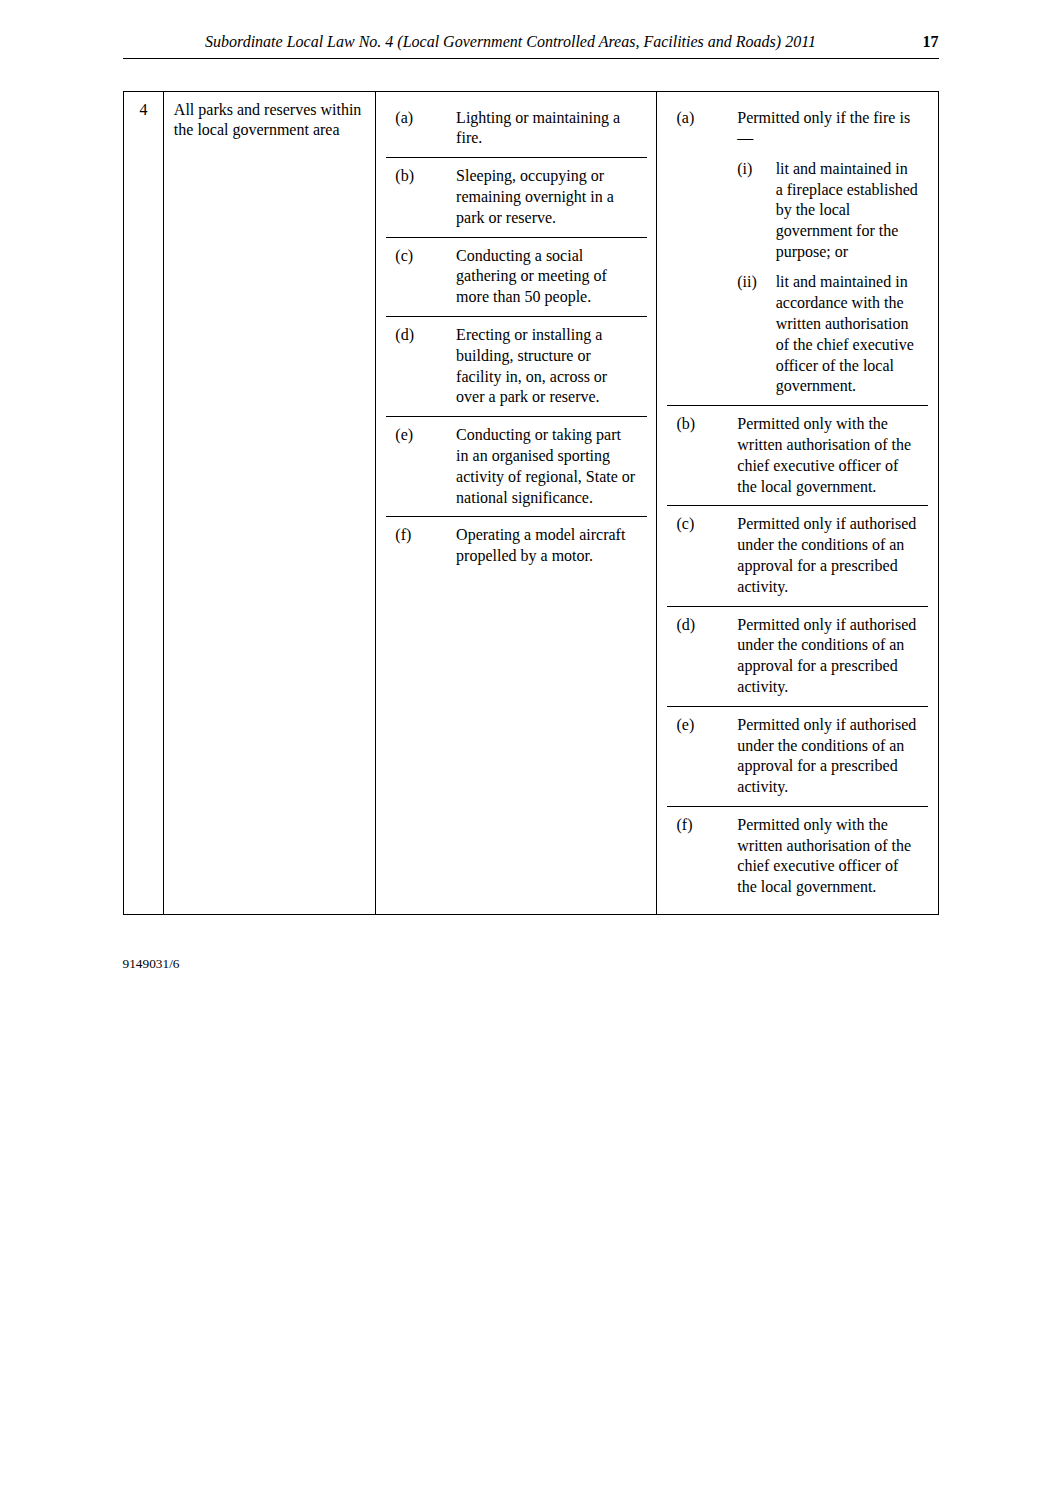Subordinate Local Law No. 4 (Local Government Controlled Areas, Facilities and Roads) 2011 17
| 4 | All parks and reserves within the local government area | / (a) / Lighting or maintaining a fire. / / (b) / Sleeping, occupying or remaining overnight in a park or reserve. / / (c) / Conducting a social gathering or meeting of more than 50 people. / / (d) / Erecting or installing a building, structure or facility in, on, across or over a park or reserve. / / (e) / Conducting or taking part in an organised sporting activity of regional, State or national significance. / / (f) / Operating a model aircraft propelled by a motor. / | / (a) / Permitted only if the fire is— / (i) / lit and maintained in a fireplace established by the local government for the purpose; or / / (ii) / lit and maintained in accordance with the written authorisation of the chief executive officer of the local government. / / / (b) / Permitted only with the written authorisation of the chief executive officer of the local government. / / (c) / Permitted only if authorised under the conditions of an approval for a prescribed activity. / / (d) / Permitted only if authorised under the conditions of an approval for a prescribed activity. / / (e) / Permitted only if authorised under the conditions of an approval for a prescribed activity. / / (f) / Permitted only with the written authorisation of the chief executive officer of the local government. / |
9149031/6